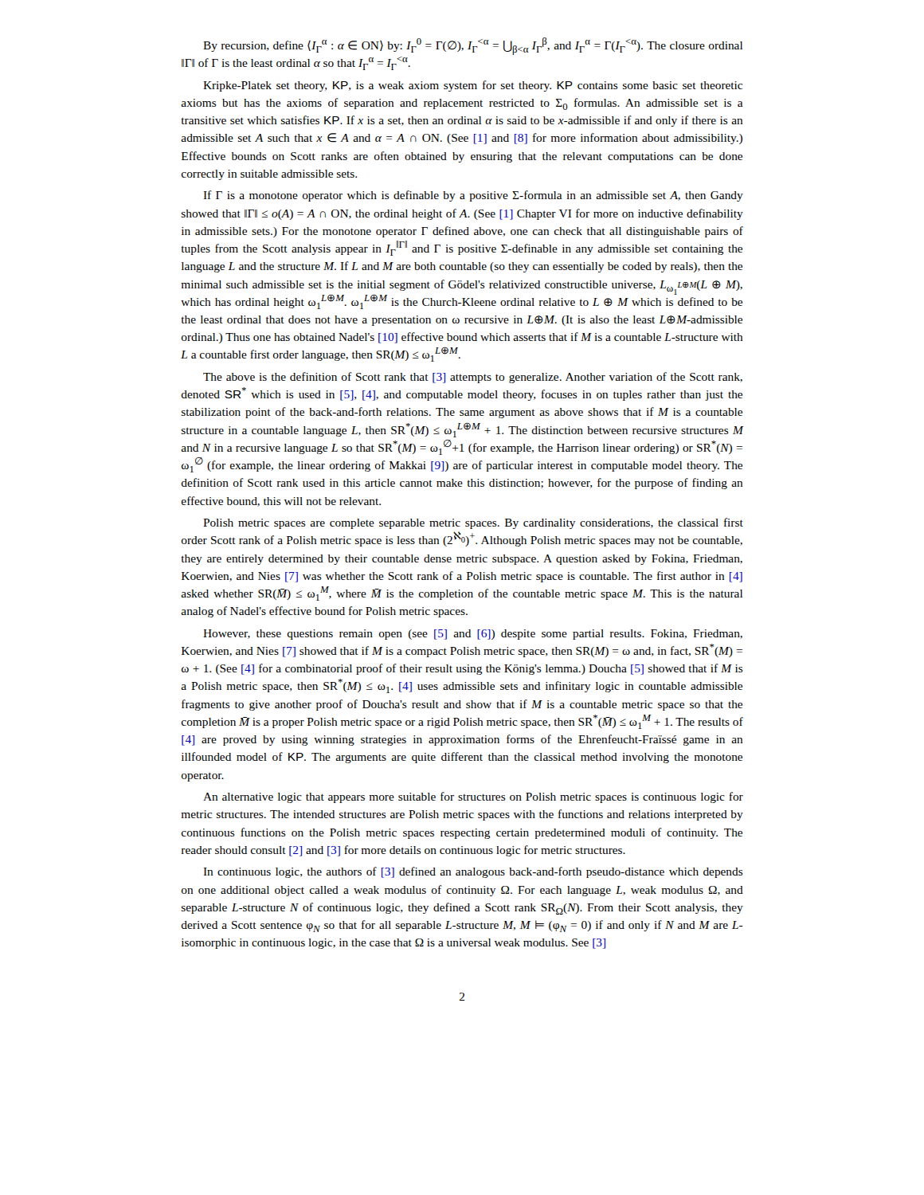By recursion, define ⟨IΓα : α ∈ ON⟩ by: IΓ0 = Γ(∅), IΓ<α = ⋃β<α IΓβ, and IΓα = Γ(IΓ<α). The closure ordinal ‖Γ‖ of Γ is the least ordinal α so that IΓα = IΓ<α.
Kripke-Platek set theory, KP, is a weak axiom system for set theory. KP contains some basic set theoretic axioms but has the axioms of separation and replacement restricted to Σ0 formulas. An admissible set is a transitive set which satisfies KP. If x is a set, then an ordinal α is said to be x-admissible if and only if there is an admissible set A such that x ∈ A and α = A ∩ ON. (See [1] and [8] for more information about admissibility.) Effective bounds on Scott ranks are often obtained by ensuring that the relevant computations can be done correctly in suitable admissible sets.
If Γ is a monotone operator which is definable by a positive Σ-formula in an admissible set A, then Gandy showed that ‖Γ‖ ≤ o(A) = A ∩ ON, the ordinal height of A. (See [1] Chapter VI for more on inductive definability in admissible sets.) For the monotone operator Γ defined above, one can check that all distinguishable pairs of tuples from the Scott analysis appear in IΓ‖Γ‖ and Γ is positive Σ-definable in any admissible set containing the language L and the structure M. If L and M are both countable (so they can essentially be coded by reals), then the minimal such admissible set is the initial segment of Gödel's relativized constructible universe, Lω1L⊕M(L ⊕ M), which has ordinal height ω1L⊕M. ω1L⊕M is the Church-Kleene ordinal relative to L ⊕ M which is defined to be the least ordinal that does not have a presentation on ω recursive in L⊕M. (It is also the least L⊕M-admissible ordinal.) Thus one has obtained Nadel's [10] effective bound which asserts that if M is a countable L-structure with L a countable first order language, then SR(M) ≤ ω1L⊕M.
The above is the definition of Scott rank that [3] attempts to generalize. Another variation of the Scott rank, denoted SR* which is used in [5], [4], and computable model theory, focuses in on tuples rather than just the stabilization point of the back-and-forth relations. The same argument as above shows that if M is a countable structure in a countable language L, then SR*(M) ≤ ω1L⊕M + 1. The distinction between recursive structures M and N in a recursive language L so that SR*(M) = ω1∅+1 (for example, the Harrison linear ordering) or SR*(N) = ω1∅ (for example, the linear ordering of Makkai [9]) are of particular interest in computable model theory. The definition of Scott rank used in this article cannot make this distinction; however, for the purpose of finding an effective bound, this will not be relevant.
Polish metric spaces are complete separable metric spaces. By cardinality considerations, the classical first order Scott rank of a Polish metric space is less than (2ℵ0)+. Although Polish metric spaces may not be countable, they are entirely determined by their countable dense metric subspace. A question asked by Fokina, Friedman, Koerwien, and Nies [7] was whether the Scott rank of a Polish metric space is countable. The first author in [4] asked whether SR(M̄) ≤ ω1M, where M̄ is the completion of the countable metric space M. This is the natural analog of Nadel's effective bound for Polish metric spaces.
However, these questions remain open (see [5] and [6]) despite some partial results. Fokina, Friedman, Koerwien, and Nies [7] showed that if M is a compact Polish metric space, then SR(M) = ω and, in fact, SR*(M) = ω + 1. (See [4] for a combinatorial proof of their result using the König's lemma.) Doucha [5] showed that if M is a Polish metric space, then SR*(M) ≤ ω1. [4] uses admissible sets and infinitary logic in countable admissible fragments to give another proof of Doucha's result and show that if M is a countable metric space so that the completion M̄ is a proper Polish metric space or a rigid Polish metric space, then SR*(M̄) ≤ ω1M + 1. The results of [4] are proved by using winning strategies in approximation forms of the Ehrenfeucht-Fraïssé game in an illfounded model of KP. The arguments are quite different than the classical method involving the monotone operator.
An alternative logic that appears more suitable for structures on Polish metric spaces is continuous logic for metric structures. The intended structures are Polish metric spaces with the functions and relations interpreted by continuous functions on the Polish metric spaces respecting certain predetermined moduli of continuity. The reader should consult [2] and [3] for more details on continuous logic for metric structures.
In continuous logic, the authors of [3] defined an analogous back-and-forth pseudo-distance which depends on one additional object called a weak modulus of continuity Ω. For each language L, weak modulus Ω, and separable L-structure N of continuous logic, they defined a Scott rank SRΩ(N). From their Scott analysis, they derived a Scott sentence φN so that for all separable L-structure M, M ⊨ (φN = 0) if and only if N and M are L-isomorphic in continuous logic, in the case that Ω is a universal weak modulus. See [3]
2